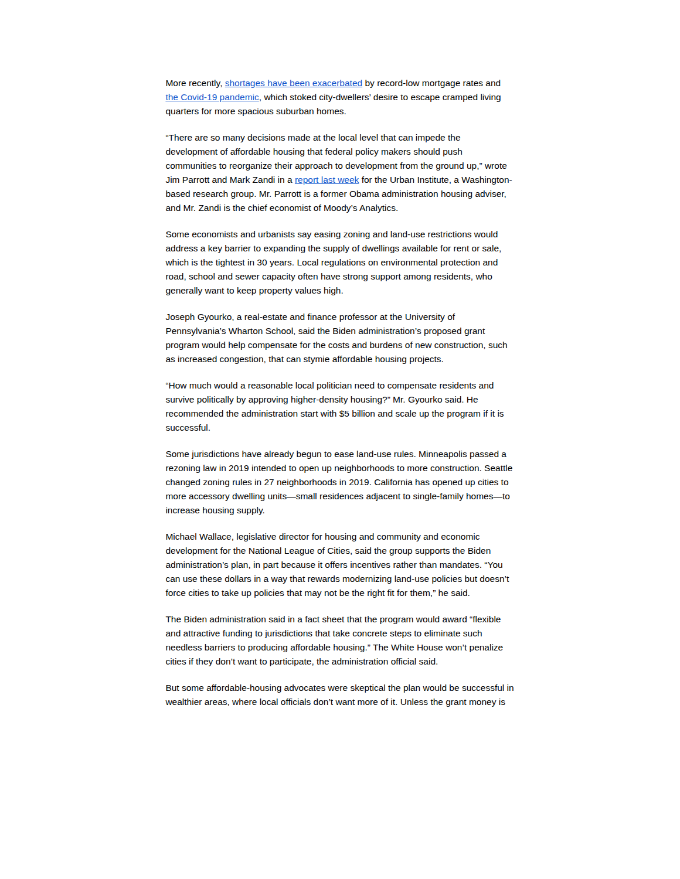More recently, shortages have been exacerbated by record-low mortgage rates and the Covid-19 pandemic, which stoked city-dwellers’ desire to escape cramped living quarters for more spacious suburban homes.
“There are so many decisions made at the local level that can impede the development of affordable housing that federal policy makers should push communities to reorganize their approach to development from the ground up,” wrote Jim Parrott and Mark Zandi in a report last week for the Urban Institute, a Washington-based research group. Mr. Parrott is a former Obama administration housing adviser, and Mr. Zandi is the chief economist of Moody’s Analytics.
Some economists and urbanists say easing zoning and land-use restrictions would address a key barrier to expanding the supply of dwellings available for rent or sale, which is the tightest in 30 years. Local regulations on environmental protection and road, school and sewer capacity often have strong support among residents, who generally want to keep property values high.
Joseph Gyourko, a real-estate and finance professor at the University of Pennsylvania’s Wharton School, said the Biden administration’s proposed grant program would help compensate for the costs and burdens of new construction, such as increased congestion, that can stymie affordable housing projects.
“How much would a reasonable local politician need to compensate residents and survive politically by approving higher-density housing?” Mr. Gyourko said. He recommended the administration start with $5 billion and scale up the program if it is successful.
Some jurisdictions have already begun to ease land-use rules. Minneapolis passed a rezoning law in 2019 intended to open up neighborhoods to more construction. Seattle changed zoning rules in 27 neighborhoods in 2019. California has opened up cities to more accessory dwelling units—small residences adjacent to single-family homes—to increase housing supply.
Michael Wallace, legislative director for housing and community and economic development for the National League of Cities, said the group supports the Biden administration’s plan, in part because it offers incentives rather than mandates. “You can use these dollars in a way that rewards modernizing land-use policies but doesn’t force cities to take up policies that may not be the right fit for them,” he said.
The Biden administration said in a fact sheet that the program would award “flexible and attractive funding to jurisdictions that take concrete steps to eliminate such needless barriers to producing affordable housing.” The White House won’t penalize cities if they don’t want to participate, the administration official said.
But some affordable-housing advocates were skeptical the plan would be successful in wealthier areas, where local officials don’t want more of it. Unless the grant money is